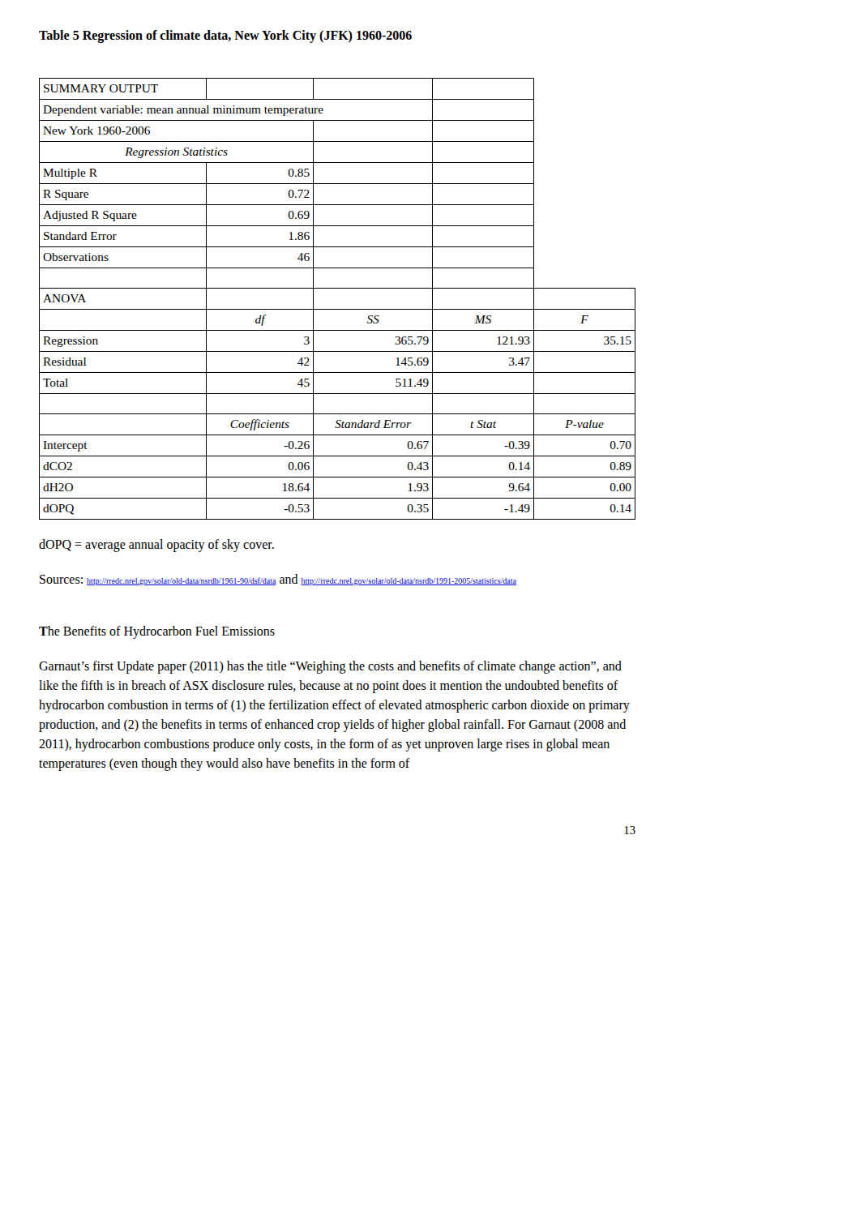Table 5 Regression of climate data, New York City (JFK) 1960-2006
| SUMMARY OUTPUT | | | | |
| Dependent variable: mean annual minimum temperature | | |
| New York 1960-2006 | | | |
| Regression Statistics | | | |
| Multiple R | 0.85 | | | |
| R Square | 0.72 | | | |
| Adjusted R Square | 0.69 | | | |
| Standard Error | 1.86 | | | |
| Observations | 46 | | | |
| ANOVA | | | | |
| | df | SS | MS | F |
| Regression | 3 | 365.79 | 121.93 | 35.15 |
| Residual | 42 | 145.69 | 3.47 | |
| Total | 45 | 511.49 | | |
| | Coefficients | Standard Error | t Stat | P-value |
| Intercept | -0.26 | 0.67 | -0.39 | 0.70 |
| dCO2 | 0.06 | 0.43 | 0.14 | 0.89 |
| dH2O | 18.64 | 1.93 | 9.64 | 0.00 |
| dOPQ | -0.53 | 0.35 | -1.49 | 0.14 |
dOPQ = average annual opacity of sky cover.
Sources: http://rredc.nrel.gov/solar/old-data/nsrdb/1961-90/dsf/data and http://rredc.nrel.gov/solar/old-data/nsrdb/1991-2005/statistics/data
The Benefits of Hydrocarbon Fuel Emissions
Garnaut’s first Update paper (2011) has the title “Weighing the costs and benefits of climate change action”, and like the fifth is in breach of ASX disclosure rules, because at no point does it mention the undoubted benefits of hydrocarbon combustion in terms of (1) the fertilization effect of elevated atmospheric carbon dioxide on primary production, and (2) the benefits in terms of enhanced crop yields of higher global rainfall. For Garnaut (2008 and 2011), hydrocarbon combustions produce only costs, in the form of as yet unproven large rises in global mean temperatures (even though they would also have benefits in the form of
13